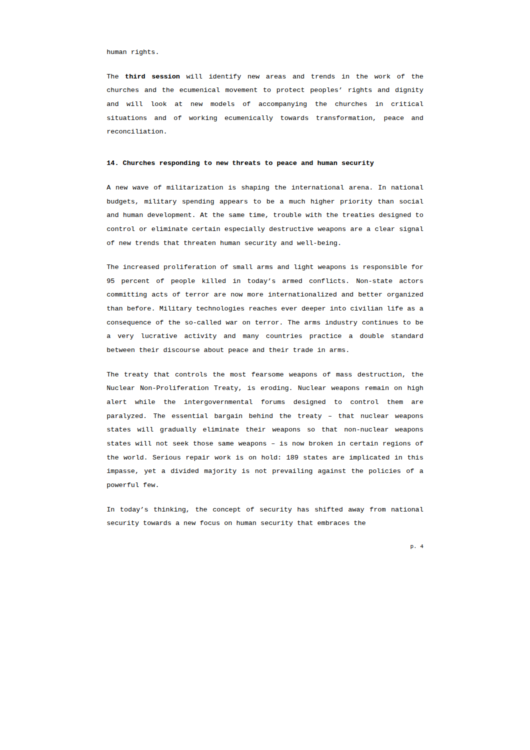human rights.
The third session will identify new areas and trends in the work of the churches and the ecumenical movement to protect peoples’ rights and dignity and will look at new models of accompanying the churches in critical situations and of working ecumenically towards transformation, peace and reconciliation.
14. Churches responding to new threats to peace and human security
A new wave of militarization is shaping the international arena. In national budgets, military spending appears to be a much higher priority than social and human development. At the same time, trouble with the treaties designed to control or eliminate certain especially destructive weapons are a clear signal of new trends that threaten human security and well-being.
The increased proliferation of small arms and light weapons is responsible for 95 percent of people killed in today’s armed conflicts. Non-state actors committing acts of terror are now more internationalized and better organized than before. Military technologies reaches ever deeper into civilian life as a consequence of the so-called war on terror. The arms industry continues to be a very lucrative activity and many countries practice a double standard between their discourse about peace and their trade in arms.
The treaty that controls the most fearsome weapons of mass destruction, the Nuclear Non-Proliferation Treaty, is eroding. Nuclear weapons remain on high alert while the intergovernmental forums designed to control them are paralyzed. The essential bargain behind the treaty – that nuclear weapons states will gradually eliminate their weapons so that non-nuclear weapons states will not seek those same weapons – is now broken in certain regions of the world. Serious repair work is on hold: 189 states are implicated in this impasse, yet a divided majority is not prevailing against the policies of a powerful few.
In today’s thinking, the concept of security has shifted away from national security towards a new focus on human security that embraces the
p. 4